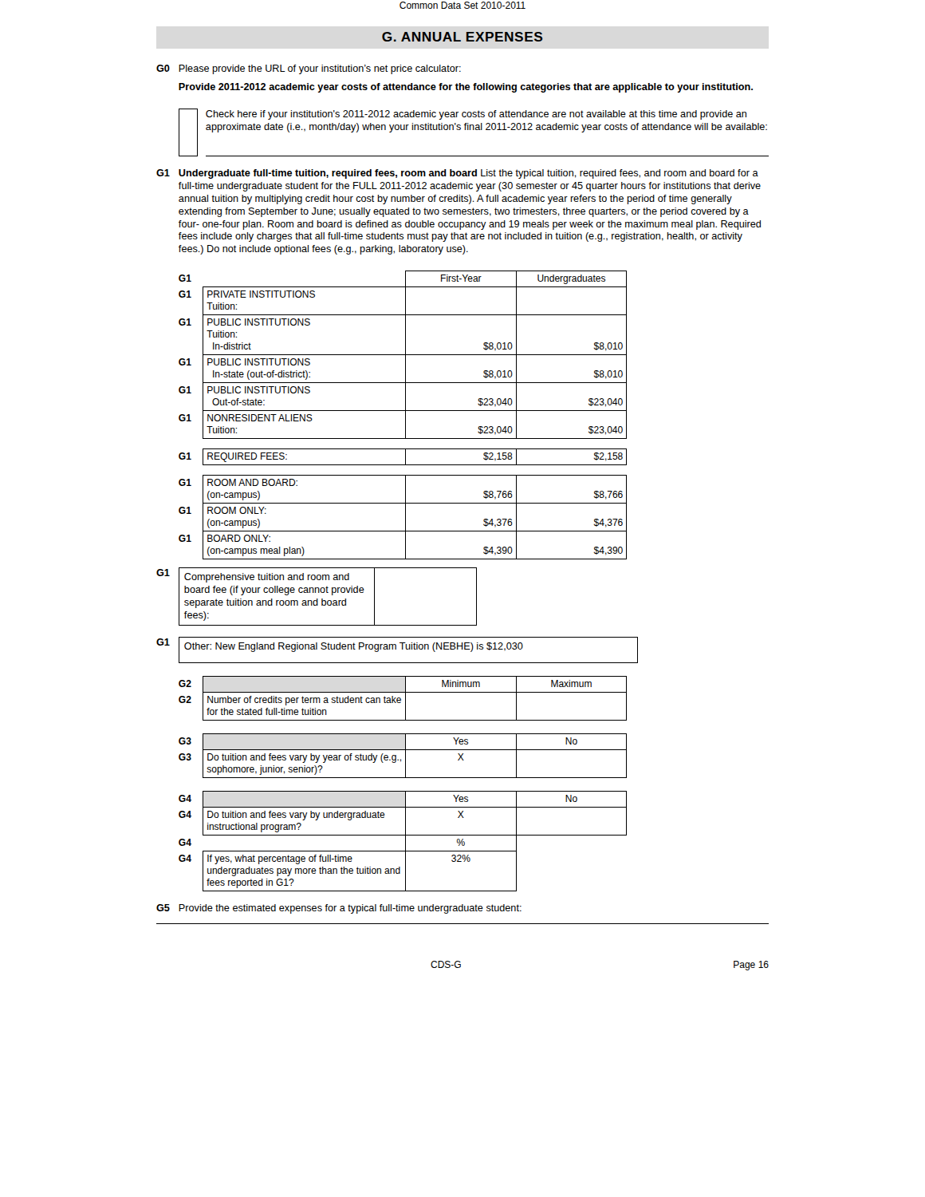Common Data Set 2010-2011
G. ANNUAL EXPENSES
G0
Please provide the URL of your institution’s net price calculator:
Provide 2011-2012 academic year costs of attendance for the following categories that are applicable to your institution.
Check here if your institution's 2011-2012 academic year costs of attendance are not available at this time and provide an approximate date (i.e., month/day) when your institution's final 2011-2012 academic year costs of attendance will be available:
G1
Undergraduate full-time tuition, required fees, room and board List the typical tuition, required fees, and room and board for a full-time undergraduate student for the FULL 2011-2012 academic year (30 semester or 45 quarter hours for institutions that derive annual tuition by multiplying credit hour cost by number of credits). A full academic year refers to the period of time generally extending from September to June; usually equated to two semesters, two trimesters, three quarters, or the period covered by a four- one-four plan. Room and board is defined as double occupancy and 19 meals per week or the maximum meal plan. Required fees include only charges that all full-time students must pay that are not included in tuition (e.g., registration, health, or activity fees.) Do not include optional fees (e.g., parking, laboratory use).
| G1 | | First-Year | Undergraduates |
| G1 | PRIVATE INSTITUTIONS Tuition: | | |
| G1 | PUBLIC INSTITUTIONS Tuition: In-district | $8,010 | $8,010 |
| G1 | PUBLIC INSTITUTIONS In-state (out-of-district): | $8,010 | $8,010 |
| G1 | PUBLIC INSTITUTIONS Out-of-state: | $23,040 | $23,040 |
| G1 | NONRESIDENT ALIENS Tuition: | $23,040 | $23,040 |
| G1 | REQUIRED FEES: | $2,158 | $2,158 |
| G1 | ROOM AND BOARD: (on-campus) | $8,766 | $8,766 |
| G1 | ROOM ONLY: (on-campus) | $4,376 | $4,376 |
| G1 | BOARD ONLY: (on-campus meal plan) | $4,390 | $4,390 |
G1
Comprehensive tuition and room and board fee (if your college cannot provide separate tuition and room and board fees):
G1
Other: New England Regional Student Program Tuition (NEBHE) is $12,030
| G2 | | Minimum | Maximum |
| G2 | Number of credits per term a student can take for the stated full-time tuition | | |
| G3 | | Yes | No |
| G3 | Do tuition and fees vary by year of study (e.g., sophomore, junior, senior)? | X | |
| G4 | | Yes | No |
| G4 | Do tuition and fees vary by undergraduate instructional program? | X | |
| G4 | | % | |
| G4 | If yes, what percentage of full-time undergraduates pay more than the tuition and fees reported in G1? | 32% | |
G5
Provide the estimated expenses for a typical full-time undergraduate student:
CDS-G
Page 16